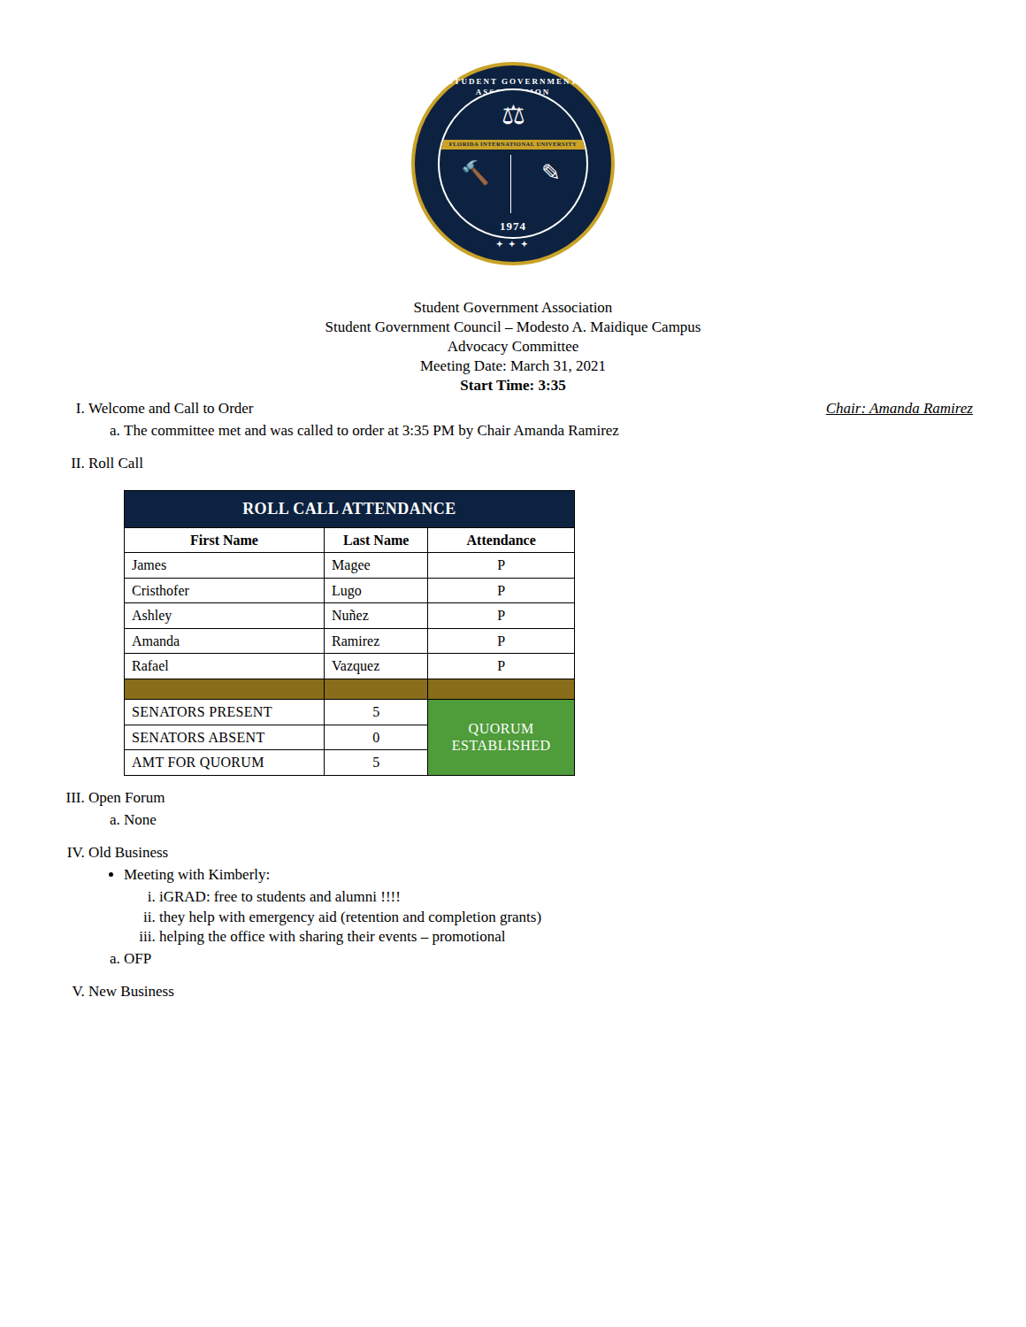STUDENT GOVERNMENT ASSOCIATION
⚖
FLORIDA INTERNATIONAL UNIVERSITY
🔨
✎
1974
✦ ✦ ✦
Student Government Association
Student Government Council – Modesto A. Maidique Campus
Advocacy Committee
Meeting Date: March 31, 2021
Start Time: 3:35
Welcome and Call to Order Chair: Amanda Ramirez
The committee met and was called to order at 3:35 PM by Chair Amanda Ramirez
Roll Call
| ROLL CALL ATTENDANCE |
| --- |
| First Name | Last Name | Attendance |
| James | Magee | P |
| Cristhofer | Lugo | P |
| Ashley | Nuñez | P |
| Amanda | Ramirez | P |
| Rafael | Vazquez | P |
| SENATORS PRESENT | 5 | QUORUM ESTABLISHED |
| SENATORS ABSENT | 0 |
| AMT FOR QUORUM | 5 |
Open Forum
None
Old Business
Meeting with Kimberly:
iGRAD: free to students and alumni !!!!
they help with emergency aid (retention and completion grants)
helping the office with sharing their events – promotional
OFP
New Business